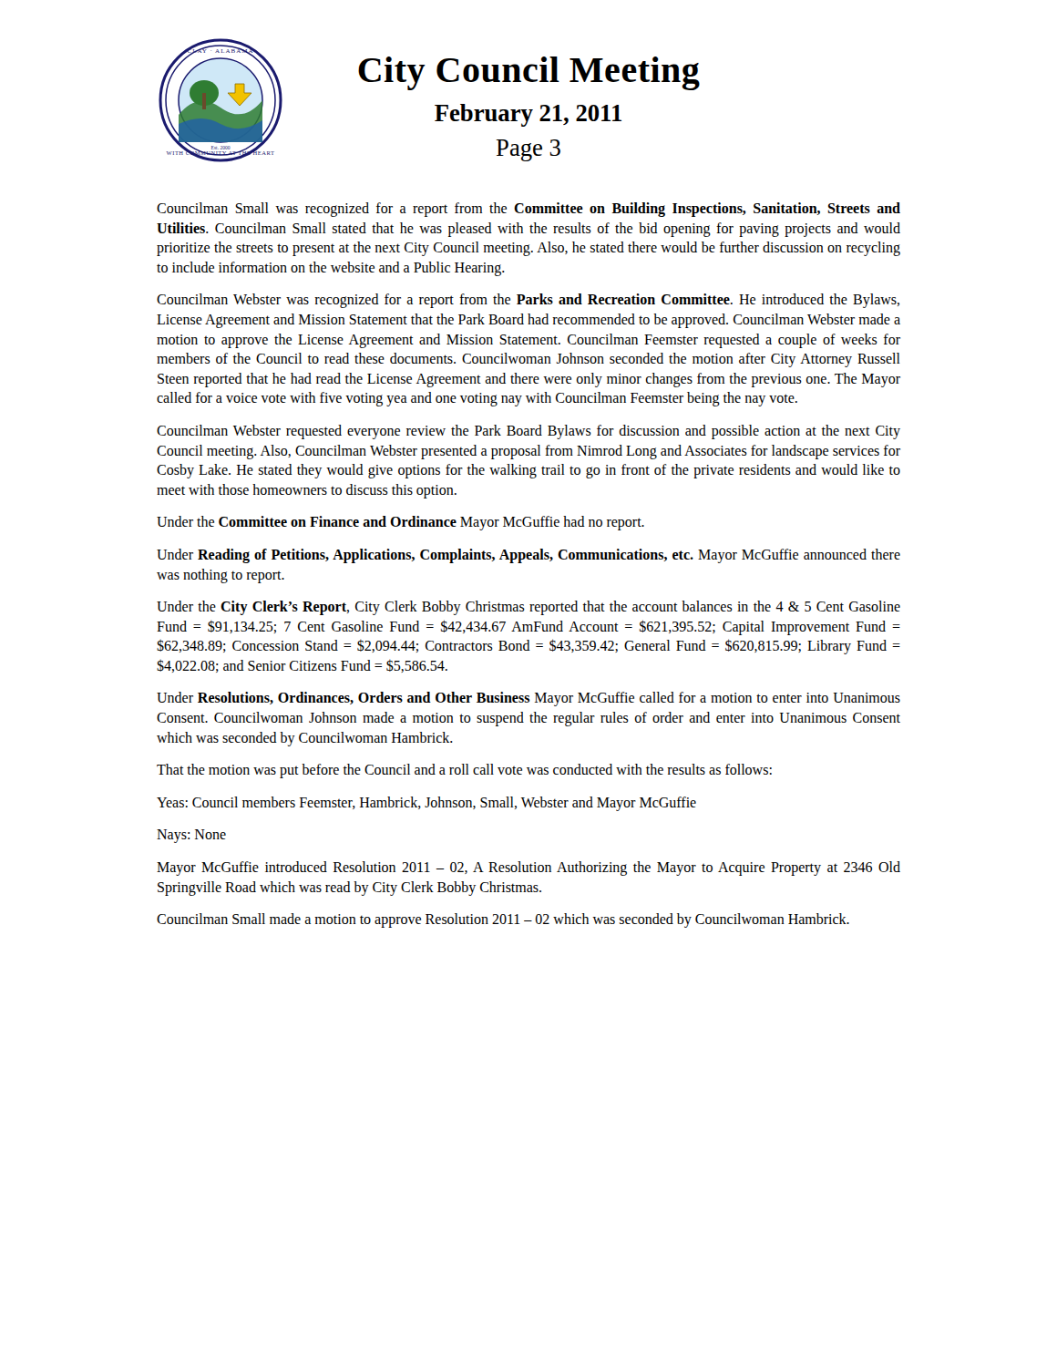CLAY · ALABAMA WITH COMMUNITY AT THE HEART Est. 2000
City Council Meeting
February 21, 2011
Page 3
Councilman Small was recognized for a report from the Committee on Building Inspections, Sanitation, Streets and Utilities. Councilman Small stated that he was pleased with the results of the bid opening for paving projects and would prioritize the streets to present at the next City Council meeting. Also, he stated there would be further discussion on recycling to include information on the website and a Public Hearing.
Councilman Webster was recognized for a report from the Parks and Recreation Committee. He introduced the Bylaws, License Agreement and Mission Statement that the Park Board had recommended to be approved. Councilman Webster made a motion to approve the License Agreement and Mission Statement. Councilman Feemster requested a couple of weeks for members of the Council to read these documents. Councilwoman Johnson seconded the motion after City Attorney Russell Steen reported that he had read the License Agreement and there were only minor changes from the previous one. The Mayor called for a voice vote with five voting yea and one voting nay with Councilman Feemster being the nay vote.
Councilman Webster requested everyone review the Park Board Bylaws for discussion and possible action at the next City Council meeting. Also, Councilman Webster presented a proposal from Nimrod Long and Associates for landscape services for Cosby Lake. He stated they would give options for the walking trail to go in front of the private residents and would like to meet with those homeowners to discuss this option.
Under the Committee on Finance and Ordinance Mayor McGuffie had no report.
Under Reading of Petitions, Applications, Complaints, Appeals, Communications, etc. Mayor McGuffie announced there was nothing to report.
Under the City Clerk’s Report, City Clerk Bobby Christmas reported that the account balances in the 4 & 5 Cent Gasoline Fund = $91,134.25; 7 Cent Gasoline Fund = $42,434.67 AmFund Account = $621,395.52; Capital Improvement Fund = $62,348.89; Concession Stand = $2,094.44; Contractors Bond = $43,359.42; General Fund = $620,815.99; Library Fund = $4,022.08; and Senior Citizens Fund = $5,586.54.
Under Resolutions, Ordinances, Orders and Other Business Mayor McGuffie called for a motion to enter into Unanimous Consent. Councilwoman Johnson made a motion to suspend the regular rules of order and enter into Unanimous Consent which was seconded by Councilwoman Hambrick.
That the motion was put before the Council and a roll call vote was conducted with the results as follows:
Yeas: Council members Feemster, Hambrick, Johnson, Small, Webster and Mayor McGuffie
Nays: None
Mayor McGuffie introduced Resolution 2011 – 02, A Resolution Authorizing the Mayor to Acquire Property at 2346 Old Springville Road which was read by City Clerk Bobby Christmas.
Councilman Small made a motion to approve Resolution 2011 – 02 which was seconded by Councilwoman Hambrick.